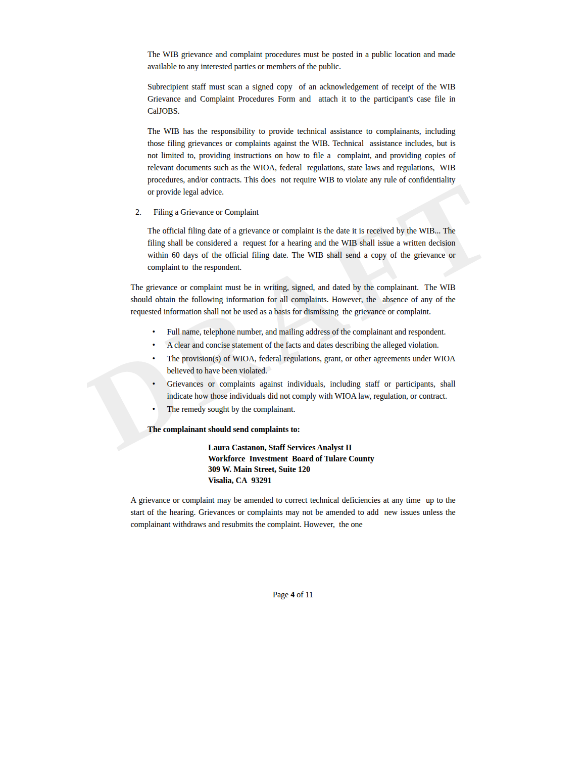DRAFT
The WIB grievance and complaint procedures must be posted in a public location and made available to any interested parties or members of the public.
Subrecipient staff must scan a signed copy of an acknowledgement of receipt of the WIB Grievance and Complaint Procedures Form and attach it to the participant's case file in CalJOBS.
The WIB has the responsibility to provide technical assistance to complainants, including those filing grievances or complaints against the WIB. Technical assistance includes, but is not limited to, providing instructions on how to file a complaint, and providing copies of relevant documents such as the WIOA, federal regulations, state laws and regulations, WIB procedures, and/or contracts. This does not require WIB to violate any rule of confidentiality or provide legal advice.
2. Filing a Grievance or Complaint
The official filing date of a grievance or complaint is the date it is received by the WIB... The filing shall be considered a request for a hearing and the WIB shall issue a written decision within 60 days of the official filing date. The WIB shall send a copy of the grievance or complaint to the respondent.
The grievance or complaint must be in writing, signed, and dated by the complainant. The WIB should obtain the following information for all complaints. However, the absence of any of the requested information shall not be used as a basis for dismissing the grievance or complaint.
Full name, telephone number, and mailing address of the complainant and respondent.
A clear and concise statement of the facts and dates describing the alleged violation.
The provision(s) of WIOA, federal regulations, grant, or other agreements under WIOA believed to have been violated.
Grievances or complaints against individuals, including staff or participants, shall indicate how those individuals did not comply with WIOA law, regulation, or contract.
The remedy sought by the complainant.
The complainant should send complaints to:
Laura Castanon, Staff Services Analyst II
Workforce Investment Board of Tulare County
309 W. Main Street, Suite 120
Visalia, CA 93291
A grievance or complaint may be amended to correct technical deficiencies at any time up to the start of the hearing. Grievances or complaints may not be amended to add new issues unless the complainant withdraws and resubmits the complaint. However, the one
Page 4 of 11